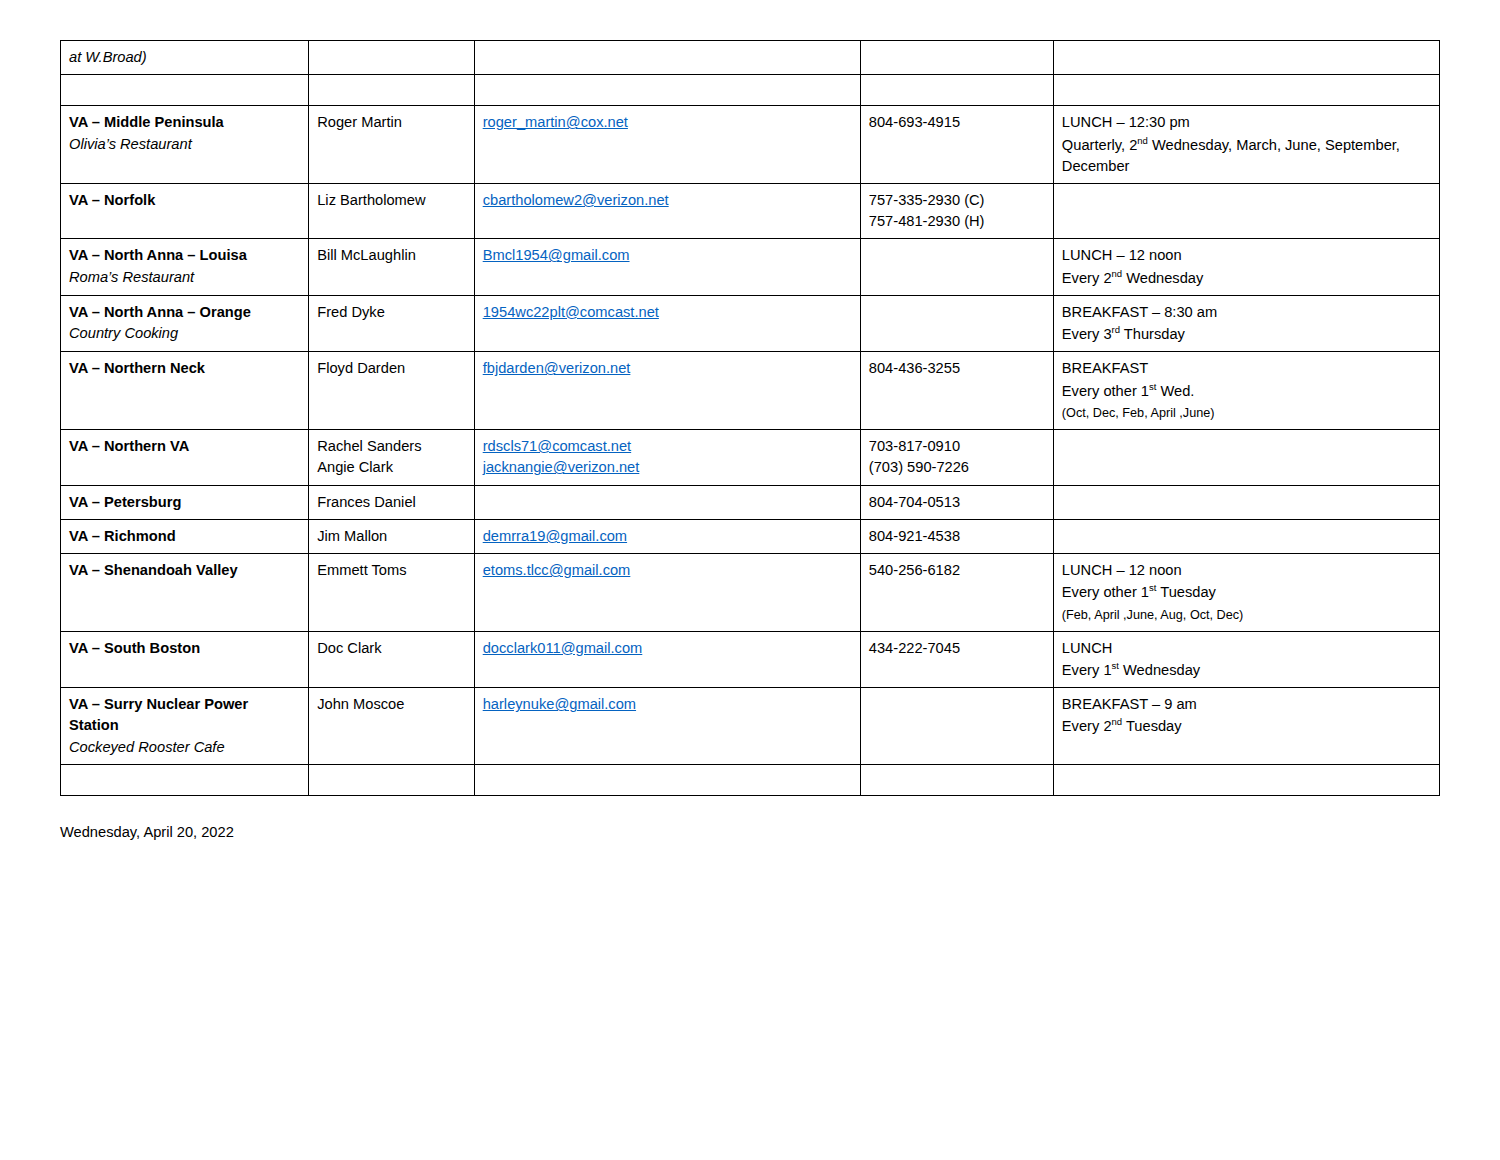| at W.Broad) | | | | |
| VA – Middle Peninsula Olivia’s Restaurant | Roger Martin | roger_martin@cox.net | 804-693-4915 | LUNCH – 12:30 pm Quarterly, 2 nd Wednesday, March, June, September, December |
| VA – Norfolk | Liz Bartholomew | cbartholomew2@verizon.net | 757-335-2930 (C) 757-481-2930 (H) | |
| VA – North Anna – Louisa Roma’s Restaurant | Bill McLaughlin | Bmcl1954@gmail.com | | LUNCH – 12 noon Every 2 nd Wednesday |
| VA – North Anna – Orange Country Cooking | Fred Dyke | 1954wc22plt@comcast.net | | BREAKFAST – 8:30 am Every 3 rd Thursday |
| VA – Northern Neck | Floyd Darden | fbjdarden@verizon.net | 804-436-3255 | BREAKFAST Every other 1 st Wed. (Oct, Dec, Feb, April ,June) |
| VA – Northern VA | Rachel Sanders Angie Clark | rdscls71@comcast.net jacknangie@verizon.net | 703-817-0910 (703) 590-7226 | |
| VA – Petersburg | Frances Daniel | | 804-704-0513 | |
| VA – Richmond | Jim Mallon | demrra19@gmail.com | 804-921-4538 | |
| VA – Shenandoah Valley | Emmett Toms | etoms.tlcc@gmail.com | 540-256-6182 | LUNCH – 12 noon Every other 1 st Tuesday (Feb, April ,June, Aug, Oct, Dec) |
| VA – South Boston | Doc Clark | docclark011@gmail.com | 434-222-7045 | LUNCH Every 1 st Wednesday |
| VA – Surry Nuclear Power Station Cockeyed Rooster Cafe | John Moscoe | harleynuke@gmail.com | | BREAKFAST – 9 am Every 2 nd Tuesday |
Wednesday, April 20, 2022